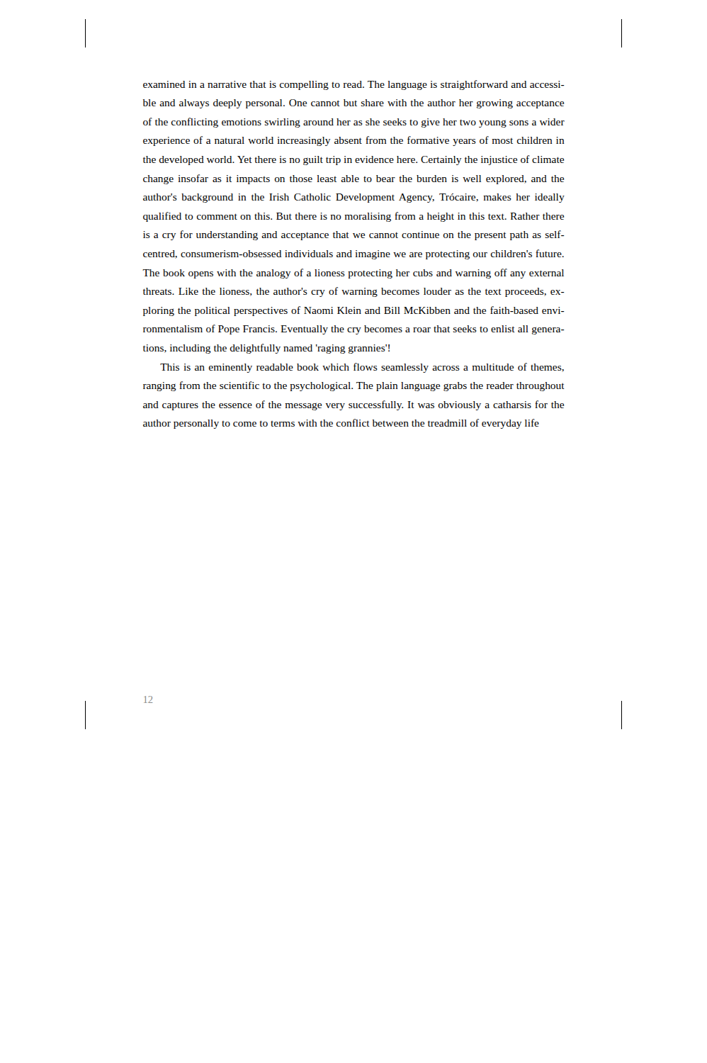examined in a narrative that is compelling to read. The language is straightforward and accessible and always deeply personal. One cannot but share with the author her growing acceptance of the conflicting emotions swirling around her as she seeks to give her two young sons a wider experience of a natural world increasingly absent from the formative years of most children in the developed world. Yet there is no guilt trip in evidence here. Certainly the injustice of climate change insofar as it impacts on those least able to bear the burden is well explored, and the author's background in the Irish Catholic Development Agency, Trócaire, makes her ideally qualified to comment on this. But there is no moralising from a height in this text. Rather there is a cry for understanding and acceptance that we cannot continue on the present path as self-centred, consumerism-obsessed individuals and imagine we are protecting our children's future. The book opens with the analogy of a lioness protecting her cubs and warning off any external threats. Like the lioness, the author's cry of warning becomes louder as the text proceeds, exploring the political perspectives of Naomi Klein and Bill McKibben and the faith-based environmentalism of Pope Francis. Eventually the cry becomes a roar that seeks to enlist all generations, including the delightfully named 'raging grannies'!
This is an eminently readable book which flows seamlessly across a multitude of themes, ranging from the scientific to the psychological. The plain language grabs the reader throughout and captures the essence of the message very successfully. It was obviously a catharsis for the author personally to come to terms with the conflict between the treadmill of everyday life
12